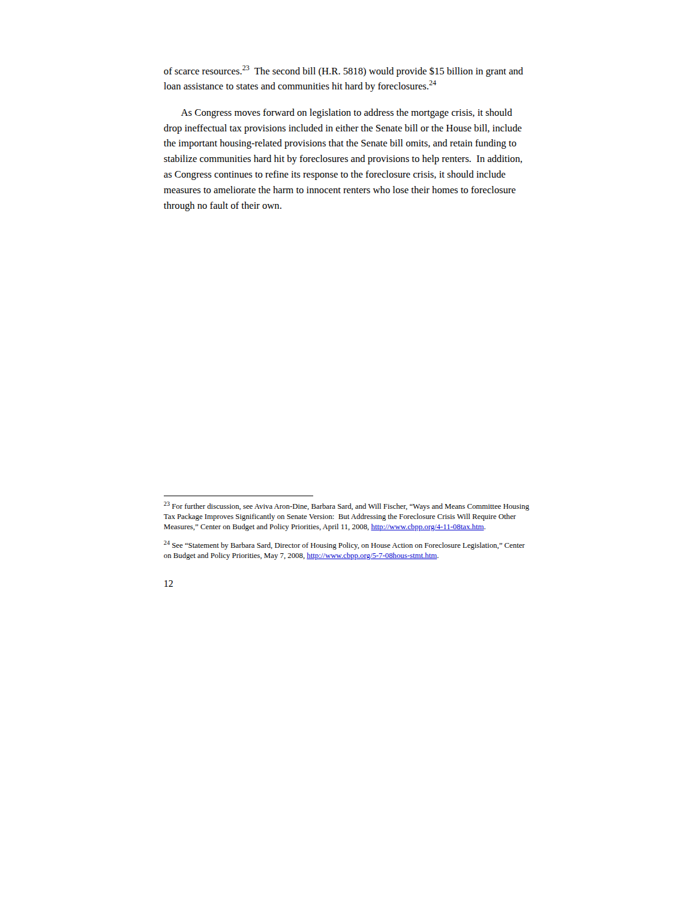of scarce resources.23 The second bill (H.R. 5818) would provide $15 billion in grant and loan assistance to states and communities hit hard by foreclosures.24
As Congress moves forward on legislation to address the mortgage crisis, it should drop ineffectual tax provisions included in either the Senate bill or the House bill, include the important housing-related provisions that the Senate bill omits, and retain funding to stabilize communities hard hit by foreclosures and provisions to help renters. In addition, as Congress continues to refine its response to the foreclosure crisis, it should include measures to ameliorate the harm to innocent renters who lose their homes to foreclosure through no fault of their own.
23 For further discussion, see Aviva Aron-Dine, Barbara Sard, and Will Fischer, “Ways and Means Committee Housing Tax Package Improves Significantly on Senate Version: But Addressing the Foreclosure Crisis Will Require Other Measures,” Center on Budget and Policy Priorities, April 11, 2008, http://www.cbpp.org/4-11-08tax.htm.
24 See “Statement by Barbara Sard, Director of Housing Policy, on House Action on Foreclosure Legislation,” Center on Budget and Policy Priorities, May 7, 2008, http://www.cbpp.org/5-7-08hous-stmt.htm.
12